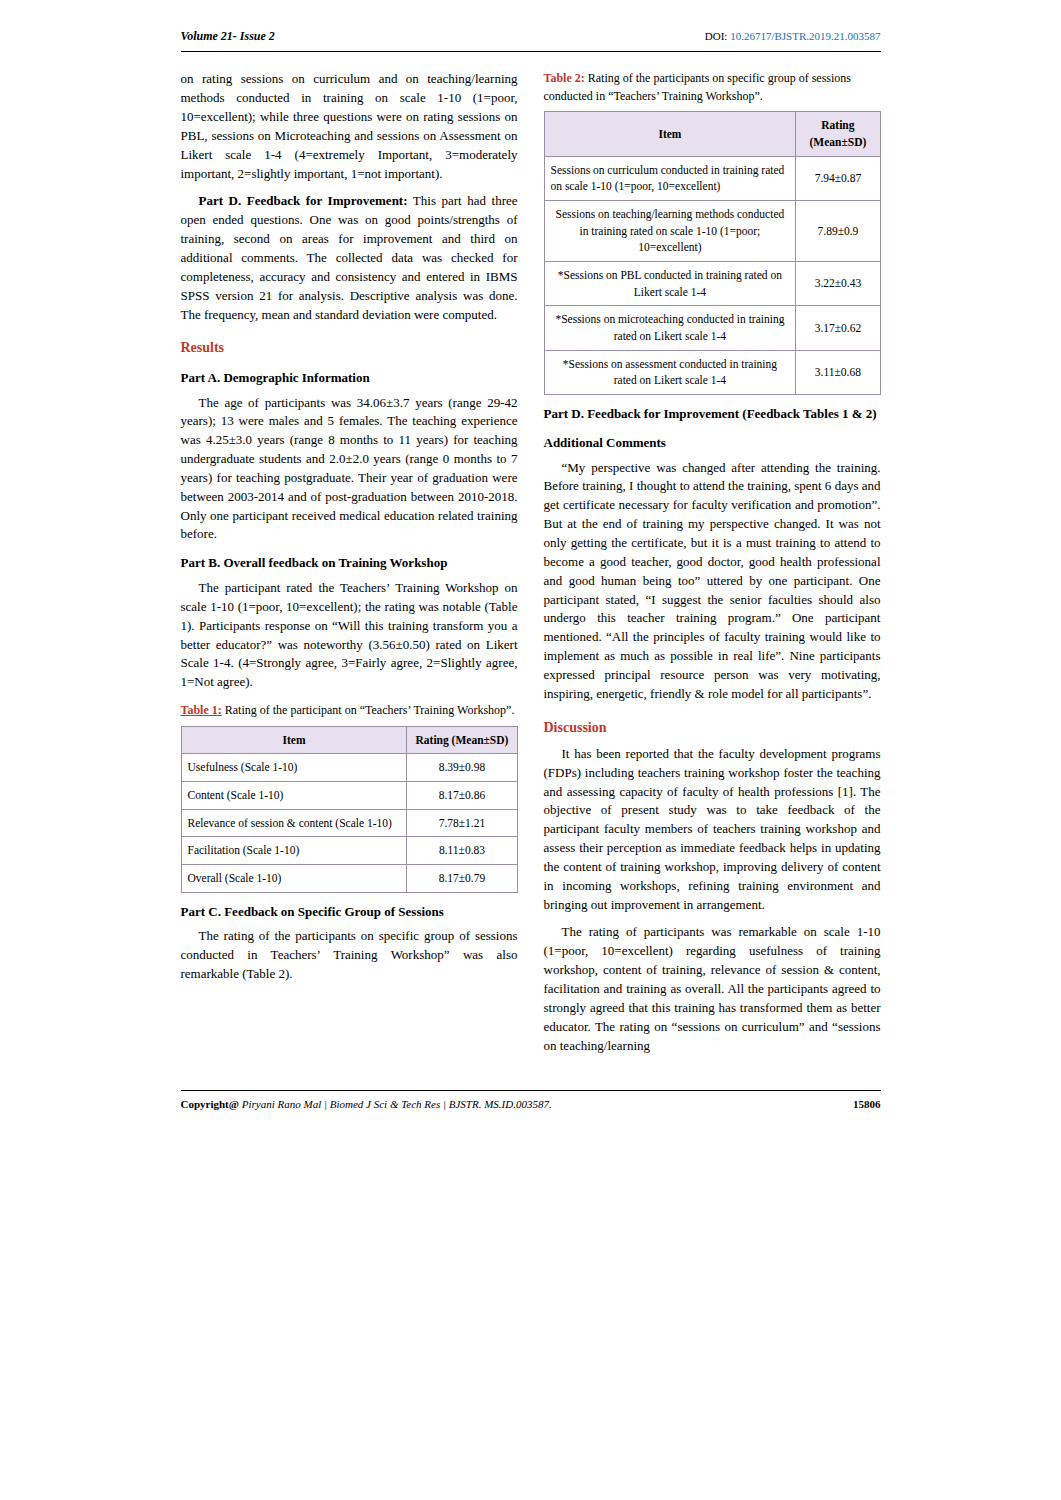Volume 21- Issue 2
DOI: 10.26717/BJSTR.2019.21.003587
on rating sessions on curriculum and on teaching/learning methods conducted in training on scale 1-10 (1=poor, 10=excellent); while three questions were on rating sessions on PBL, sessions on Microteaching and sessions on Assessment on Likert scale 1-4 (4=extremely Important, 3=moderately important, 2=slightly important, 1=not important).
Part D. Feedback for Improvement: This part had three open ended questions. One was on good points/strengths of training, second on areas for improvement and third on additional comments. The collected data was checked for completeness, accuracy and consistency and entered in IBMS SPSS version 21 for analysis. Descriptive analysis was done. The frequency, mean and standard deviation were computed.
Results
Part A. Demographic Information
The age of participants was 34.06±3.7 years (range 29-42 years); 13 were males and 5 females. The teaching experience was 4.25±3.0 years (range 8 months to 11 years) for teaching undergraduate students and 2.0±2.0 years (range 0 months to 7 years) for teaching postgraduate. Their year of graduation were between 2003-2014 and of post-graduation between 2010-2018. Only one participant received medical education related training before.
Part B. Overall feedback on Training Workshop
The participant rated the Teachers’ Training Workshop on scale 1-10 (1=poor, 10=excellent); the rating was notable (Table 1). Participants response on “Will this training transform you a better educator?” was noteworthy (3.56±0.50) rated on Likert Scale 1-4. (4=Strongly agree, 3=Fairly agree, 2=Slightly agree, 1=Not agree).
Table 1: Rating of the participant on “Teachers’ Training Workshop”.
| Item | Rating (Mean±SD) |
| --- | --- |
| Usefulness (Scale 1-10) | 8.39±0.98 |
| Content (Scale 1-10) | 8.17±0.86 |
| Relevance of session & content (Scale 1-10) | 7.78±1.21 |
| Facilitation (Scale 1-10) | 8.11±0.83 |
| Overall (Scale 1-10) | 8.17±0.79 |
Part C. Feedback on Specific Group of Sessions
The rating of the participants on specific group of sessions conducted in Teachers’ Training Workshop” was also remarkable (Table 2).
Table 2: Rating of the participants on specific group of sessions conducted in “Teachers’ Training Workshop”.
| Item | Rating (Mean±SD) |
| --- | --- |
| Sessions on curriculum conducted in training rated on scale 1-10 (1=poor, 10=excellent) | 7.94±0.87 |
| Sessions on teaching/learning methods conducted in training rated on scale 1-10 (1=poor; 10=excellent) | 7.89±0.9 |
| *Sessions on PBL conducted in training rated on Likert scale 1-4 | 3.22±0.43 |
| *Sessions on microteaching conducted in training rated on Likert scale 1-4 | 3.17±0.62 |
| *Sessions on assessment conducted in training rated on Likert scale 1-4 | 3.11±0.68 |
Part D. Feedback for Improvement (Feedback Tables 1 & 2)
Additional Comments
“My perspective was changed after attending the training. Before training, I thought to attend the training, spent 6 days and get certificate necessary for faculty verification and promotion”. But at the end of training my perspective changed. It was not only getting the certificate, but it is a must training to attend to become a good teacher, good doctor, good health professional and good human being too” uttered by one participant. One participant stated, “I suggest the senior faculties should also undergo this teacher training program.” One participant mentioned. “All the principles of faculty training would like to implement as much as possible in real life”. Nine participants expressed principal resource person was very motivating, inspiring, energetic, friendly & role model for all participants”.
Discussion
It has been reported that the faculty development programs (FDPs) including teachers training workshop foster the teaching and assessing capacity of faculty of health professions [1]. The objective of present study was to take feedback of the participant faculty members of teachers training workshop and assess their perception as immediate feedback helps in updating the content of training workshop, improving delivery of content in incoming workshops, refining training environment and bringing out improvement in arrangement.
The rating of participants was remarkable on scale 1-10 (1=poor, 10=excellent) regarding usefulness of training workshop, content of training, relevance of session & content, facilitation and training as overall. All the participants agreed to strongly agreed that this training has transformed them as better educator. The rating on “sessions on curriculum” and “sessions on teaching/learning
Copyright@ Piryani Rano Mal | Biomed J Sci & Tech Res | BJSTR. MS.ID.003587.
15806